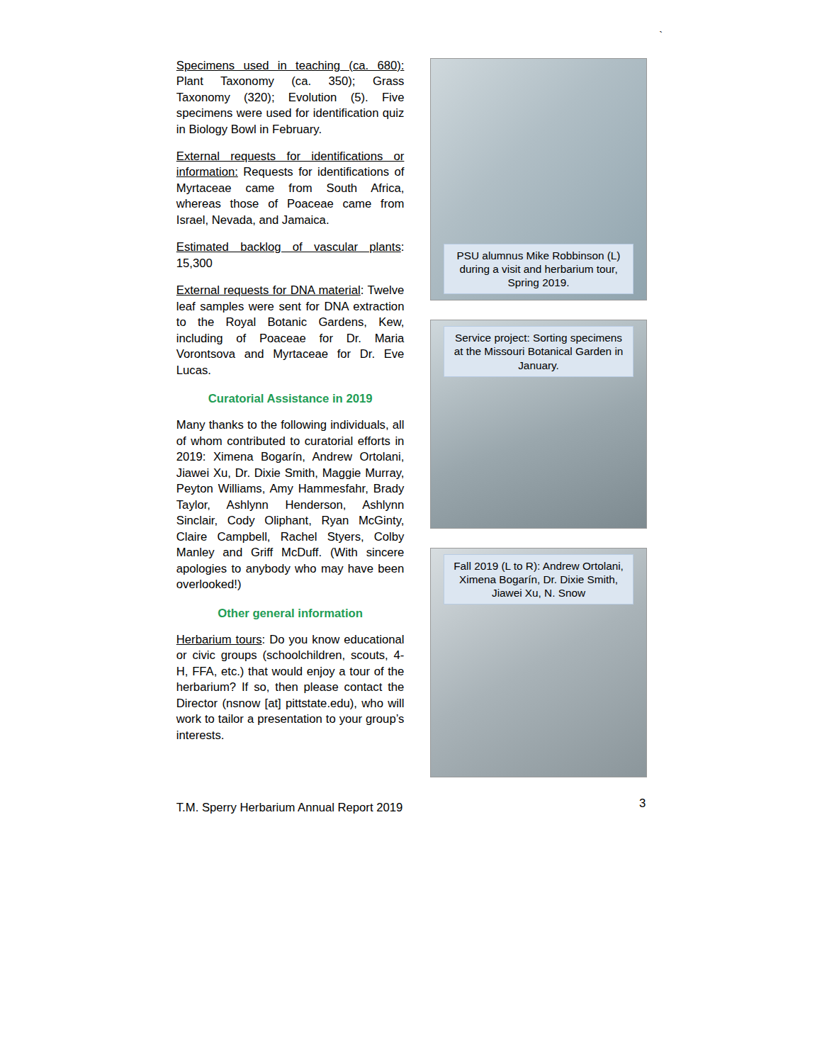`
Specimens used in teaching (ca. 680): Plant Taxonomy (ca. 350); Grass Taxonomy (320); Evolution (5). Five specimens were used for identification quiz in Biology Bowl in February.
External requests for identifications or information: Requests for identifications of Myrtaceae came from South Africa, whereas those of Poaceae came from Israel, Nevada, and Jamaica.
Estimated backlog of vascular plants: 15,300
External requests for DNA material: Twelve leaf samples were sent for DNA extraction to the Royal Botanic Gardens, Kew, including of Poaceae for Dr. Maria Vorontsova and Myrtaceae for Dr. Eve Lucas.
Curatorial Assistance in 2019
Many thanks to the following individuals, all of whom contributed to curatorial efforts in 2019: Ximena Bogarín, Andrew Ortolani, Jiawei Xu, Dr. Dixie Smith, Maggie Murray, Peyton Williams, Amy Hammesfahr, Brady Taylor, Ashlynn Henderson, Ashlynn Sinclair, Cody Oliphant, Ryan McGinty, Claire Campbell, Rachel Styers, Colby Manley and Griff McDuff. (With sincere apologies to anybody who may have been overlooked!)
Other general information
Herbarium tours: Do you know educational or civic groups (schoolchildren, scouts, 4-H, FFA, etc.) that would enjoy a tour of the herbarium? If so, then please contact the Director (nsnow [at] pittstate.edu), who will work to tailor a presentation to your group’s interests.
PSU alumnus Mike Robbinson (L) during a visit and herbarium tour, Spring 2019.
Service project: Sorting specimens at the Missouri Botanical Garden in January.
Fall 2019 (L to R): Andrew Ortolani, Ximena Bogarín, Dr. Dixie Smith, Jiawei Xu, N. Snow
T.M. Sperry Herbarium Annual Report 2019
3